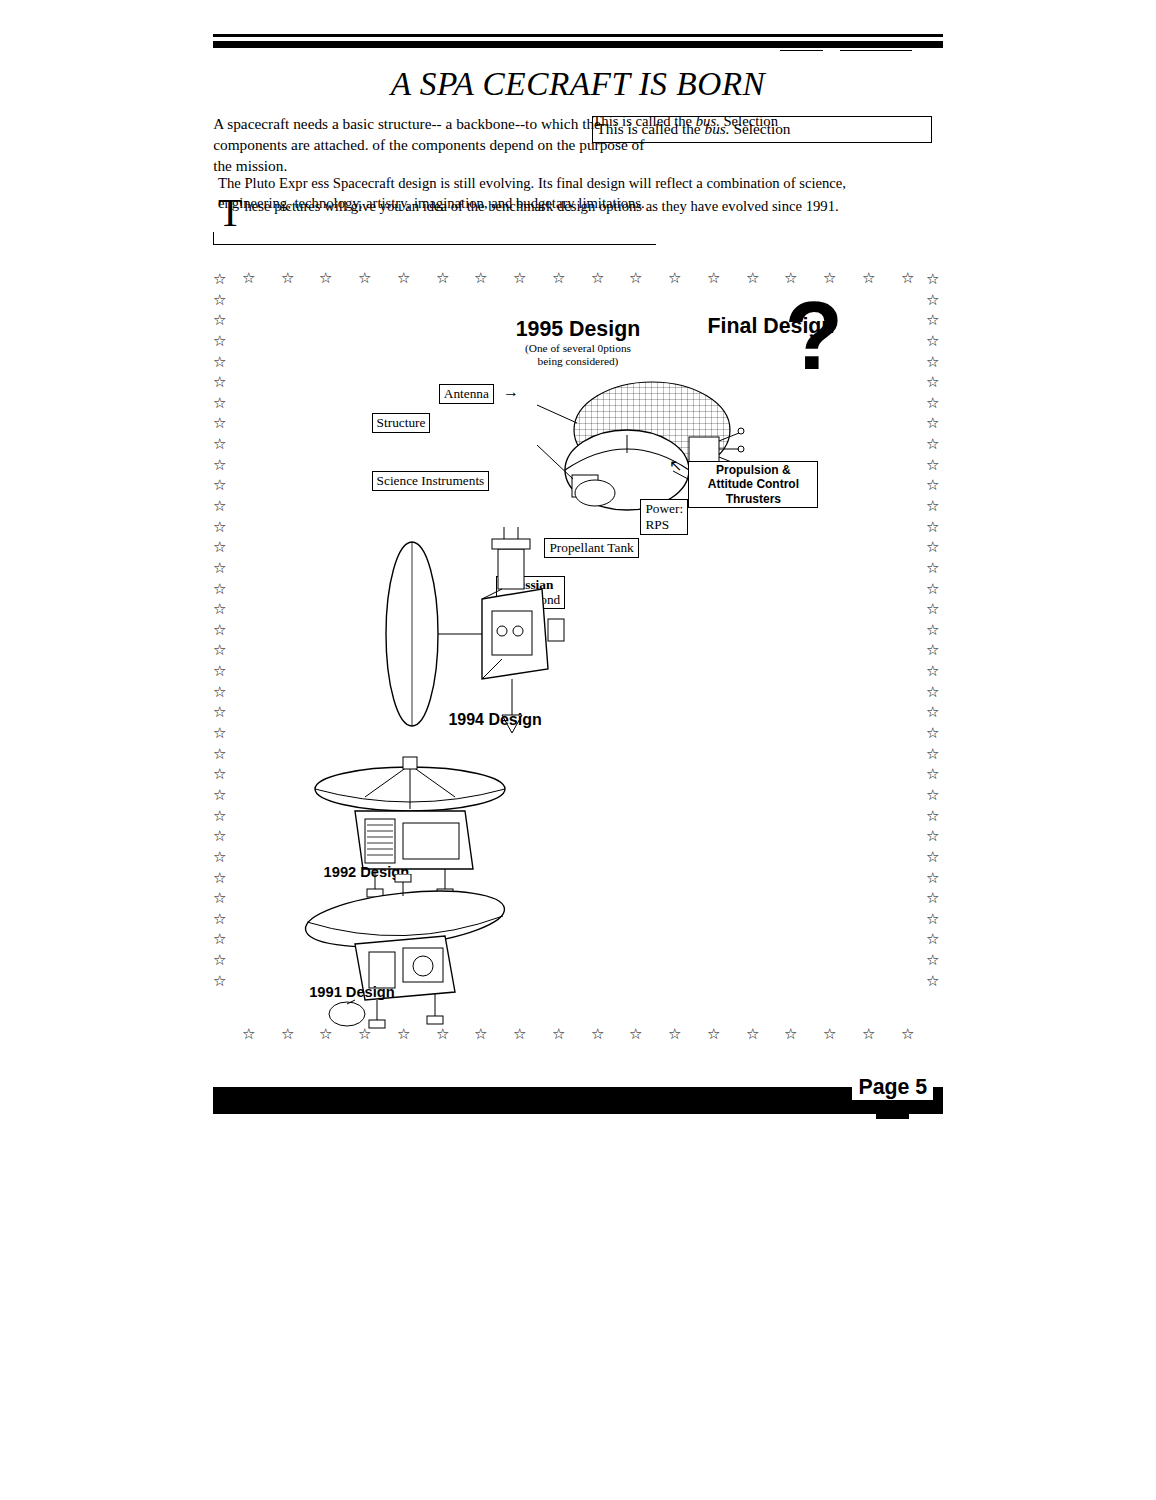A SPA CECRAFT IS BORN
A spacecraft needs a basic structure-- a backbone--to which the components are attached. of the components depend on the purpose of the mission.
This is called the bus. Selection
This is called the bus. Selection
The Pluto Expr ess Spacecraft design is still evolving. Its final design will reflect a combination of science, engineering, technology, artistry, imagination, and budgetary limitations.
These pictures will give you an idea of the benchmark design options as they have evolved since 1991.
☆ ☆ ☆ ☆ ☆ ☆ ☆ ☆ ☆ ☆ ☆ ☆ ☆ ☆ ☆ ☆ ☆ ☆ ☆ ☆ ☆ ☆ ☆ ☆ ☆ ☆ ☆ ☆ ☆ ☆ ☆ ☆ ☆ ☆ ☆ ☆ ☆ ☆ ☆ ☆ ☆ ☆ ☆ ☆
☆
☆
☆
☆
☆
☆
☆
☆
☆
☆
☆
☆
☆
☆
☆
☆
☆
☆
☆
☆
☆
☆
☆
☆
☆
☆
☆
☆
☆
☆
☆
☆
☆
☆
☆
☆
☆
☆
☆
☆
☆
☆
☆
☆
☆
☆
☆
☆
☆
☆
☆
☆
☆
☆
☆
☆
☆
☆
☆
☆
☆
☆
☆
☆
☆
☆
☆
☆
☆
☆
1995 Design
(One of several 0ptions
being considered)
Final Design
?
Antenna
→
Structure
Science Instruments
Propellant Tank
Power:
RPS
Russian
Drop Zond
Propulsion &
Attitude Control
Thrusters
↖
1994 Design
1992 Design
1991 Design
☆ ☆ ☆ ☆ ☆ ☆ ☆ ☆ ☆ ☆ ☆ ☆ ☆ ☆ ☆ ☆ ☆ ☆ ☆ ☆ ☆ ☆ ☆ ☆ ☆ ☆ ☆ ☆ ☆ ☆ ☆ ☆ ☆ ☆ ☆ ☆ ☆ ☆ ☆ ☆ ☆ ☆ ☆ ☆
Page 5